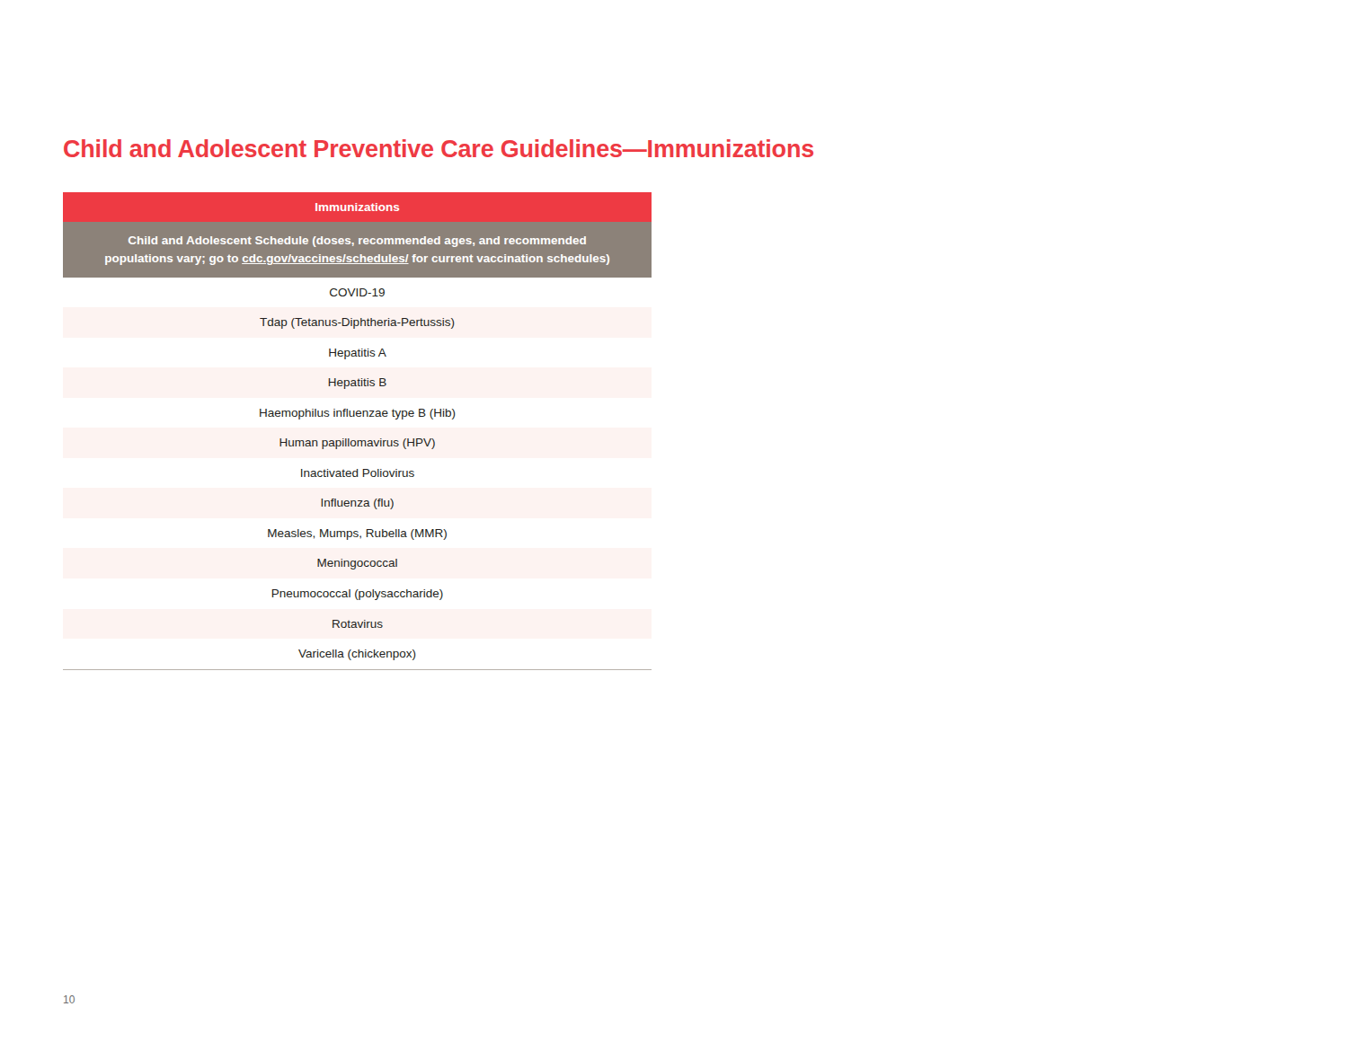Child and Adolescent Preventive Care Guidelines—Immunizations
Immunizations
| Child and Adolescent Schedule (doses, recommended ages, and recommended populations vary; go to cdc.gov/vaccines/schedules/ for current vaccination schedules) |
| --- |
| COVID-19 |
| Tdap (Tetanus-Diphtheria-Pertussis) |
| Hepatitis A |
| Hepatitis B |
| Haemophilus influenzae type B (Hib) |
| Human papillomavirus (HPV) |
| Inactivated Poliovirus |
| Influenza (flu) |
| Measles, Mumps, Rubella (MMR) |
| Meningococcal |
| Pneumococcal (polysaccharide) |
| Rotavirus |
| Varicella (chickenpox) |
10